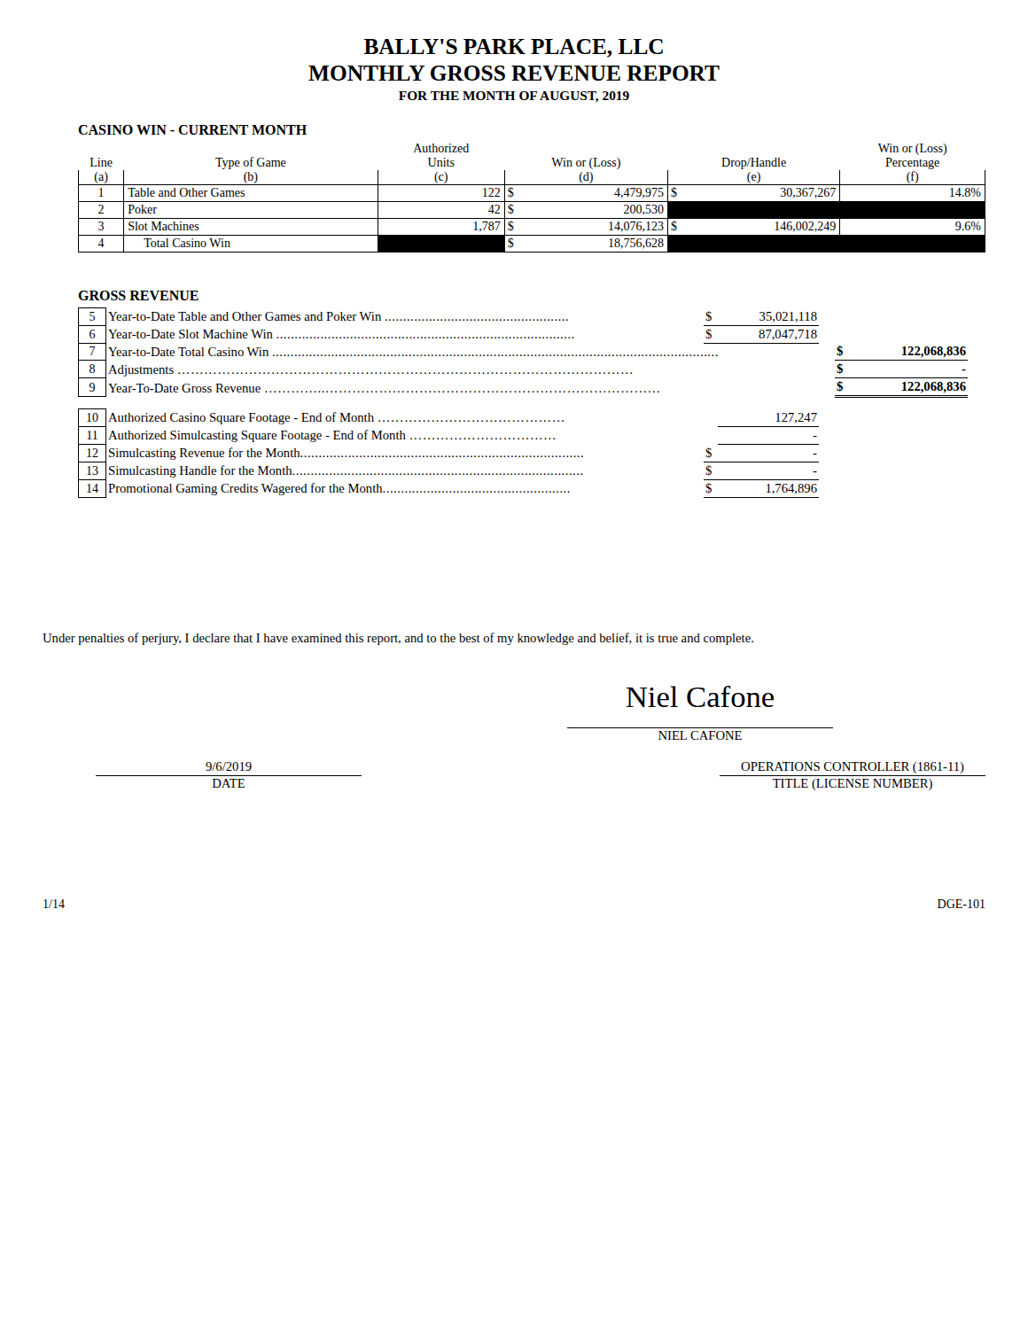BALLY'S PARK PLACE, LLC
MONTHLY GROSS REVENUE REPORT
FOR THE MONTH OF AUGUST, 2019
CASINO WIN - CURRENT MONTH
| | | Authorized | | | Win or (Loss) |
| --- | --- | --- | --- | --- | --- |
| Line | Type of Game | Units | Win or (Loss) | Drop/Handle | Percentage |
| (a) | (b) | (c) | (d) | (e) | (f) |
| 1 | Table and Other Games | 122 | $ 4,479,975 | $ 30,367,267 | 14.8% |
| 2 | Poker | 42 | $ 200,530 | | |
| 3 | Slot Machines | 1,787 | $ 14,076,123 | $ 146,002,249 | 9.6% |
| 4 | Total Casino Win | | $ 18,756,628 | | |
GROSS REVENUE
| 5 | Year-to-Date Table and Other Games and Poker Win .................................................. | $ | 35,021,118 | | | |
| 6 | Year-to-Date Slot Machine Win ................................................................................. | $ | 87,047,718 | | | |
| 7 | Year-to-Date Total Casino Win ......................................................................................................................... | $ | 122,068,836 |
| 8 | Adjustments ………………………………………………………………………………………… | $ | - |
| 9 | Year-To-Date Gross Revenue …………..………………………………………………………………… | $ | 122,068,836 |
| 10 | Authorized Casino Square Footage - End of Month …………………………………… | 127,247 | | | |
| 11 | Authorized Simulcasting Square Footage - End of Month …………………………… | - | | | |
| 12 | Simulcasting Revenue for the Month ............................................................................. | $ | - | | | |
| 13 | Simulcasting Handle for the Month ............................................................................... | $ | - | | | |
| 14 | Promotional Gaming Credits Wagered for the Month ................................................... | $ | 1,764,896 | | | |
Under penalties of perjury, I declare that I have examined this report, and to the best of my knowledge and belief, it is true and complete.
9/6/2019
DATE
Niel Cafone
NIEL CAFONE
OPERATIONS CONTROLLER (1861-11)
TITLE (LICENSE NUMBER)
1/14
DGE-101